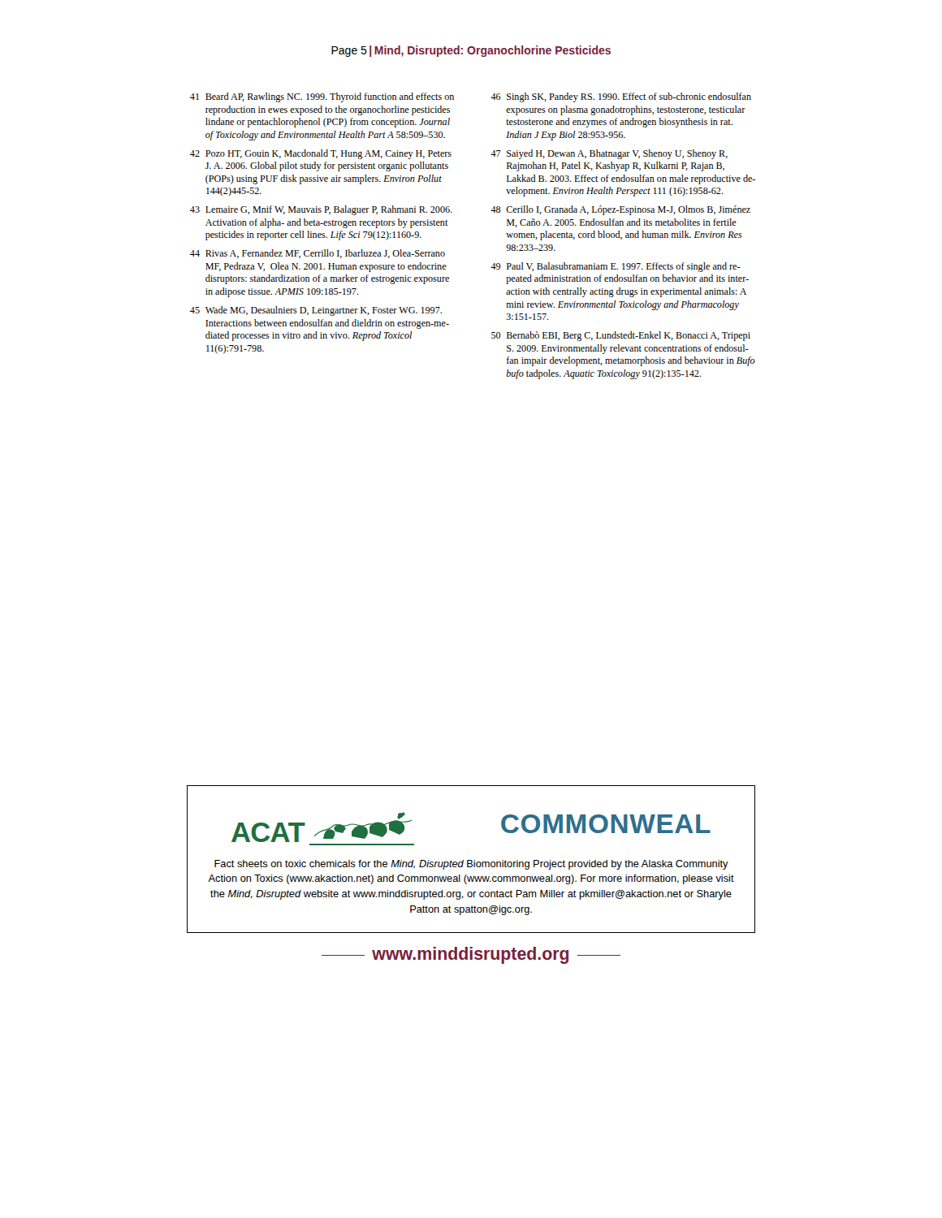Page 5|Mind, Disrupted: Organochlorine Pesticides
41
Beard AP, Rawlings NC. 1999. Thyroid function and effects on reproduction in ewes exposed to the organochorline pesticides lindane or pentachlorophenol (PCP) from conception. Journal of Toxicology and Environmental Health Part A 58:509–530.
42
Pozo HT, Gouin K, Macdonald T, Hung AM, Cainey H, Peters J. A. 2006. Global pilot study for persistent organic pollutants (POPs) using PUF disk passive air samplers. Environ Pollut 144(2)445-52.
43
Lemaire G, Mnif W, Mauvais P, Balaguer P, Rahmani R. 2006. Activation of alpha- and beta-estrogen receptors by persistent pesticides in reporter cell lines. Life Sci 79(12):1160-9.
44
Rivas A, Fernandez MF, Cerrillo I, Ibarluzea J, Olea-Serrano MF, Pedraza V, Olea N. 2001. Human exposure to endocrine disruptors: standardization of a marker of estrogenic exposure in adipose tissue. APMIS 109:185-197.
45
Wade MG, Desaulniers D, Leingartner K, Foster WG. 1997. Interactions between endosulfan and dieldrin on estrogen-mediated processes in vitro and in vivo. Reprod Toxicol 11(6):791-798.
46
Singh SK, Pandey RS. 1990. Effect of sub-chronic endosulfan exposures on plasma gonadotrophins, testosterone, testicular testosterone and enzymes of androgen biosynthesis in rat. Indian J Exp Biol 28:953-956.
47
Saiyed H, Dewan A, Bhatnagar V, Shenoy U, Shenoy R, Rajmohan H, Patel K, Kashyap R, Kulkarni P, Rajan B, Lakkad B. 2003. Effect of endosulfan on male reproductive development. Environ Health Perspect 111 (16):1958-62.
48
Cerillo I, Granada A, López-Espinosa M-J, Olmos B, Jiménez M, Caño A. 2005. Endosulfan and its metabolites in fertile women, placenta, cord blood, and human milk. Environ Res 98:233–239.
49
Paul V, Balasubramaniam E. 1997. Effects of single and repeated administration of endosulfan on behavior and its interaction with centrally acting drugs in experimental animals: A mini review. Environmental Toxicology and Pharmacology 3:151-157.
50
Bernabò EBI, Berg C, Lundstedt-Enkel K, Bonacci A, Tripepi S. 2009. Environmentally relevant concentrations of endosulfan impair development, metamorphosis and behaviour in Bufo bufo tadpoles. Aquatic Toxicology 91(2):135-142.
ACAT
COMMONWEAL
Fact sheets on toxic chemicals for the Mind, Disrupted Biomonitoring Project provided by the Alaska Community Action on Toxics (www.akaction.net) and Commonweal (www.commonweal.org). For more information, please visit the Mind, Disrupted website at www.minddisrupted.org, or contact Pam Miller at pkmiller@akaction.net or Sharyle Patton at spatton@igc.org.
www.minddisrupted.org